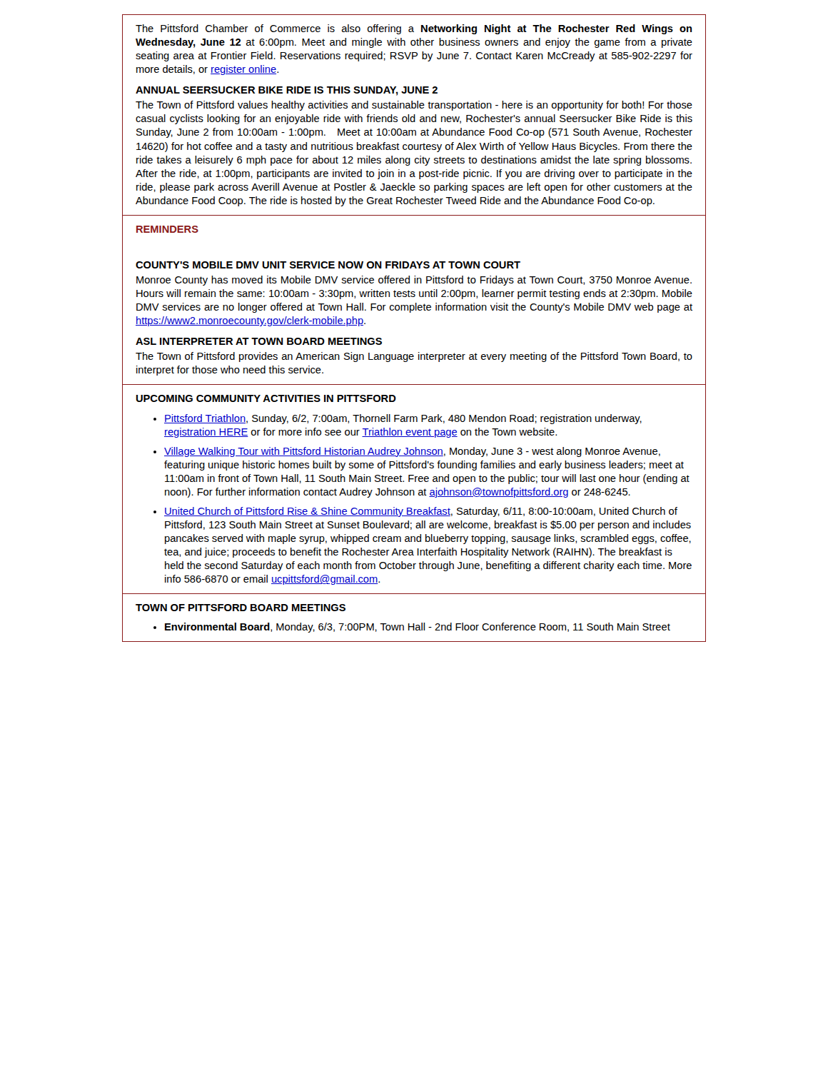The Pittsford Chamber of Commerce is also offering a Networking Night at The Rochester Red Wings on Wednesday, June 12 at 6:00pm. Meet and mingle with other business owners and enjoy the game from a private seating area at Frontier Field. Reservations required; RSVP by June 7. Contact Karen McCready at 585-902-2297 for more details, or register online.
Annual Seersucker Bike Ride is this Sunday, June 2
The Town of Pittsford values healthy activities and sustainable transportation - here is an opportunity for both! For those casual cyclists looking for an enjoyable ride with friends old and new, Rochester's annual Seersucker Bike Ride is this Sunday, June 2 from 10:00am - 1:00pm. Meet at 10:00am at Abundance Food Co-op (571 South Avenue, Rochester 14620) for hot coffee and a tasty and nutritious breakfast courtesy of Alex Wirth of Yellow Haus Bicycles. From there the ride takes a leisurely 6 mph pace for about 12 miles along city streets to destinations amidst the late spring blossoms. After the ride, at 1:00pm, participants are invited to join in a post-ride picnic. If you are driving over to participate in the ride, please park across Averill Avenue at Postler & Jaeckle so parking spaces are left open for other customers at the Abundance Food Coop. The ride is hosted by the Great Rochester Tweed Ride and the Abundance Food Co-op.
Reminders
County's Mobile DMV Unit Service Now on Fridays at Town Court
Monroe County has moved its Mobile DMV service offered in Pittsford to Fridays at Town Court, 3750 Monroe Avenue. Hours will remain the same: 10:00am - 3:30pm, written tests until 2:00pm, learner permit testing ends at 2:30pm. Mobile DMV services are no longer offered at Town Hall. For complete information visit the County's Mobile DMV web page at https://www2.monroecounty.gov/clerk-mobile.php.
ASL Interpreter at Town Board Meetings
The Town of Pittsford provides an American Sign Language interpreter at every meeting of the Pittsford Town Board, to interpret for those who need this service.
Upcoming Community Activities in Pittsford
Pittsford Triathlon, Sunday, 6/2, 7:00am, Thornell Farm Park, 480 Mendon Road; registration underway, registration HERE or for more info see our Triathlon event page on the Town website.
Village Walking Tour with Pittsford Historian Audrey Johnson, Monday, June 3 - west along Monroe Avenue, featuring unique historic homes built by some of Pittsford's founding families and early business leaders; meet at 11:00am in front of Town Hall, 11 South Main Street. Free and open to the public; tour will last one hour (ending at noon). For further information contact Audrey Johnson at ajohnson@townofpittsford.org or 248-6245.
United Church of Pittsford Rise & Shine Community Breakfast, Saturday, 6/11, 8:00-10:00am, United Church of Pittsford, 123 South Main Street at Sunset Boulevard; all are welcome, breakfast is $5.00 per person and includes pancakes served with maple syrup, whipped cream and blueberry topping, sausage links, scrambled eggs, coffee, tea, and juice; proceeds to benefit the Rochester Area Interfaith Hospitality Network (RAIHN). The breakfast is held the second Saturday of each month from October through June, benefiting a different charity each time. More info 586-6870 or email ucpittsford@gmail.com.
Town of Pittsford Board Meetings
Environmental Board, Monday, 6/3, 7:00PM, Town Hall - 2nd Floor Conference Room, 11 South Main Street